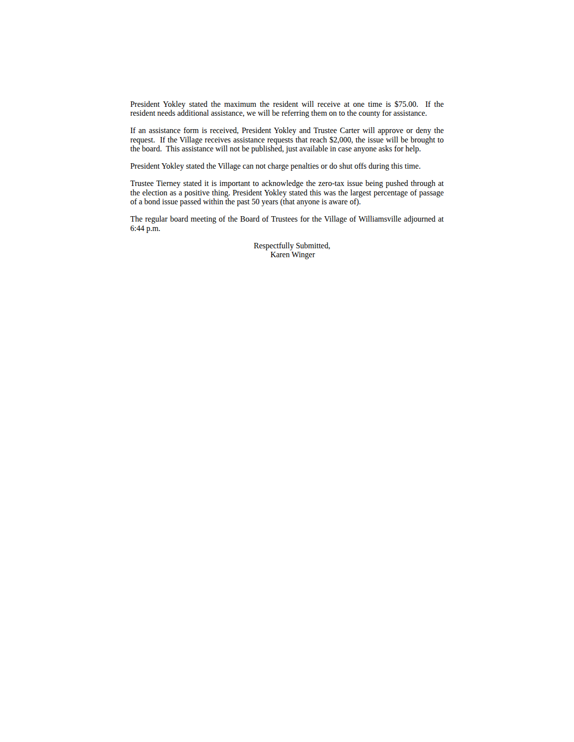President Yokley stated the maximum the resident will receive at one time is $75.00. If the resident needs additional assistance, we will be referring them on to the county for assistance.
If an assistance form is received, President Yokley and Trustee Carter will approve or deny the request. If the Village receives assistance requests that reach $2,000, the issue will be brought to the board. This assistance will not be published, just available in case anyone asks for help.
President Yokley stated the Village can not charge penalties or do shut offs during this time.
Trustee Tierney stated it is important to acknowledge the zero-tax issue being pushed through at the election as a positive thing. President Yokley stated this was the largest percentage of passage of a bond issue passed within the past 50 years (that anyone is aware of).
The regular board meeting of the Board of Trustees for the Village of Williamsville adjourned at 6:44 p.m.
Respectfully Submitted,
Karen Winger